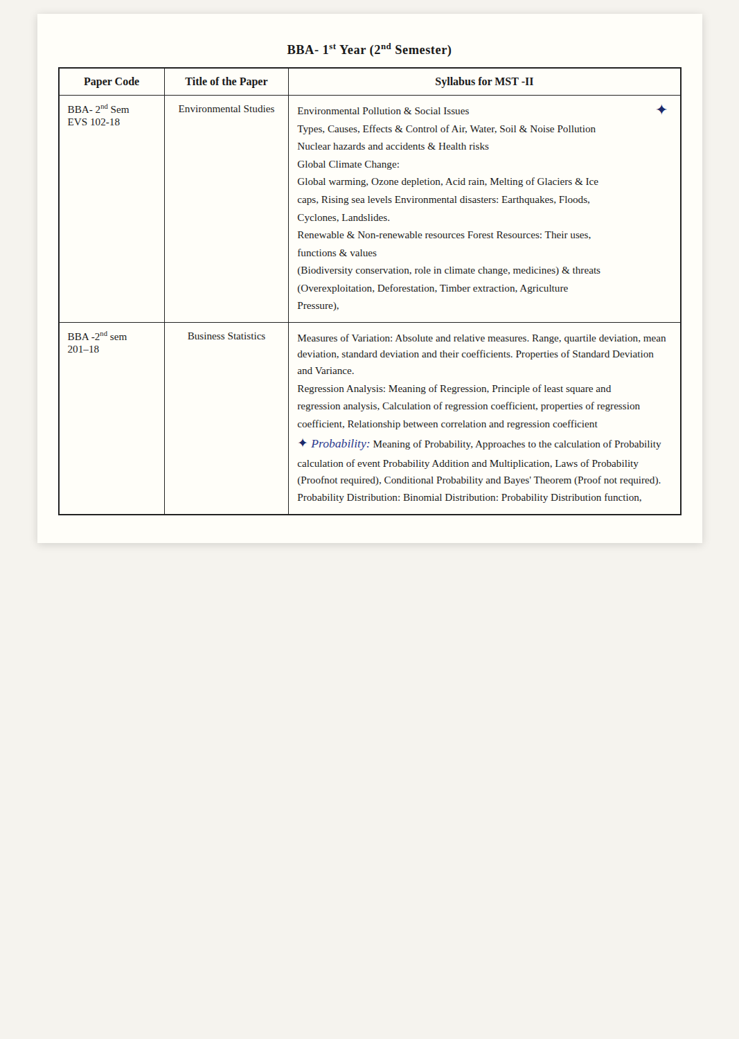BBA- 1st Year (2nd Semester)
| Paper Code | Title of the Paper | Syllabus for MST -II |
| --- | --- | --- |
| BBA- 2 nd Sem EVS 102-18 | Environmental Studies | ✦ Environmental Pollution & Social Issues Types, Causes, Effects & Control of Air, Water, Soil & Noise Pollution Nuclear hazards and accidents & Health risks Global Climate Change: Global warming, Ozone depletion, Acid rain, Melting of Glaciers & Ice caps, Rising sea levels Environmental disasters: Earthquakes, Floods, Cyclones, Landslides. Renewable & Non-renewable resources Forest Resources: Their uses, functions & values (Biodiversity conservation, role in climate change, medicines) & threats (Overexploitation, Deforestation, Timber extraction, Agriculture Pressure), |
| BBA -2 nd sem 201–18 | Business Statistics | Measures of Variation: Absolute and relative measures. Range, quartile deviation, mean deviation, standard deviation and their coefficients. Properties of Standard Deviation and Variance. Regression Analysis: Meaning of Regression, Principle of least square and regression analysis, Calculation of regression coefficient, properties of regression coefficient, Relationship between correlation and regression coefficient ✦ Probability: Meaning of Probability, Approaches to the calculation of Probability calculation of event Probability Addition and Multiplication, Laws of Probability (Proofnot required), Conditional Probability and Bayes' Theorem (Proof not required). Probability Distribution: Binomial Distribution: Probability Distribution function, |